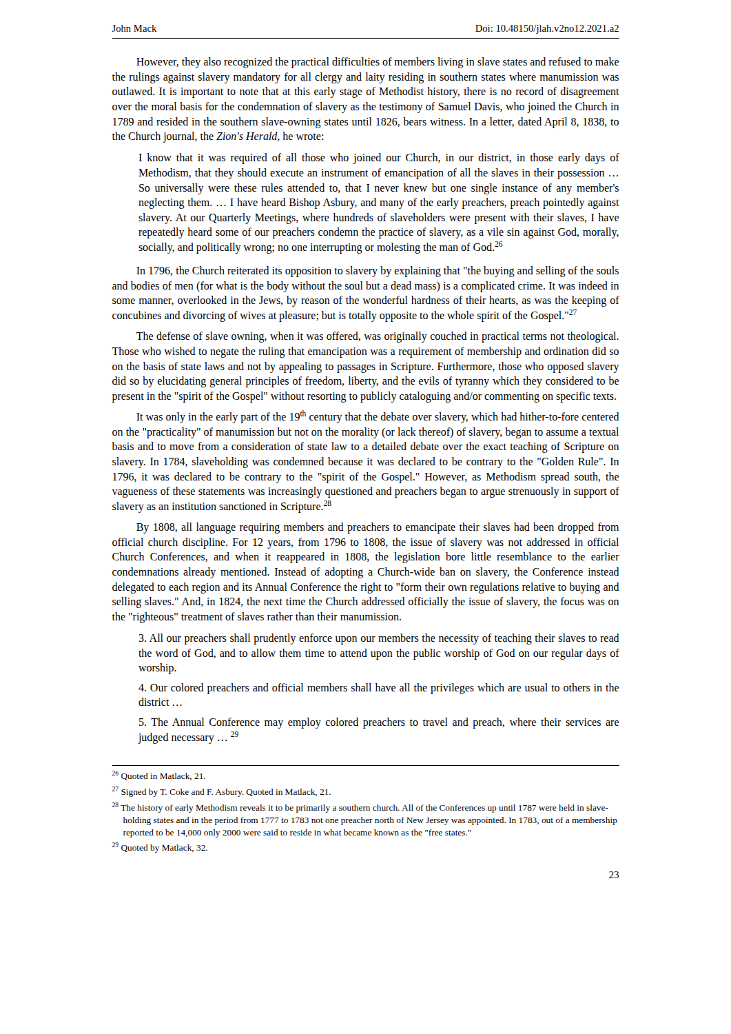John Mack Doi: 10.48150/jlah.v2no12.2021.a2
However, they also recognized the practical difficulties of members living in slave states and refused to make the rulings against slavery mandatory for all clergy and laity residing in southern states where manumission was outlawed. It is important to note that at this early stage of Methodist history, there is no record of disagreement over the moral basis for the condemnation of slavery as the testimony of Samuel Davis, who joined the Church in 1789 and resided in the southern slave-owning states until 1826, bears witness. In a letter, dated April 8, 1838, to the Church journal, the Zion's Herald, he wrote:
I know that it was required of all those who joined our Church, in our district, in those early days of Methodism, that they should execute an instrument of emancipation of all the slaves in their possession … So universally were these rules attended to, that I never knew but one single instance of any member's neglecting them. … I have heard Bishop Asbury, and many of the early preachers, preach pointedly against slavery. At our Quarterly Meetings, where hundreds of slaveholders were present with their slaves, I have repeatedly heard some of our preachers condemn the practice of slavery, as a vile sin against God, morally, socially, and politically wrong; no one interrupting or molesting the man of God.26
In 1796, the Church reiterated its opposition to slavery by explaining that "the buying and selling of the souls and bodies of men (for what is the body without the soul but a dead mass) is a complicated crime. It was indeed in some manner, overlooked in the Jews, by reason of the wonderful hardness of their hearts, as was the keeping of concubines and divorcing of wives at pleasure; but is totally opposite to the whole spirit of the Gospel."27
The defense of slave owning, when it was offered, was originally couched in practical terms not theological. Those who wished to negate the ruling that emancipation was a requirement of membership and ordination did so on the basis of state laws and not by appealing to passages in Scripture. Furthermore, those who opposed slavery did so by elucidating general principles of freedom, liberty, and the evils of tyranny which they considered to be present in the "spirit of the Gospel" without resorting to publicly cataloguing and/or commenting on specific texts.
It was only in the early part of the 19th century that the debate over slavery, which had hither-to-fore centered on the "practicality" of manumission but not on the morality (or lack thereof) of slavery, began to assume a textual basis and to move from a consideration of state law to a detailed debate over the exact teaching of Scripture on slavery. In 1784, slaveholding was condemned because it was declared to be contrary to the "Golden Rule". In 1796, it was declared to be contrary to the "spirit of the Gospel." However, as Methodism spread south, the vagueness of these statements was increasingly questioned and preachers began to argue strenuously in support of slavery as an institution sanctioned in Scripture.28
By 1808, all language requiring members and preachers to emancipate their slaves had been dropped from official church discipline. For 12 years, from 1796 to 1808, the issue of slavery was not addressed in official Church Conferences, and when it reappeared in 1808, the legislation bore little resemblance to the earlier condemnations already mentioned. Instead of adopting a Church-wide ban on slavery, the Conference instead delegated to each region and its Annual Conference the right to "form their own regulations relative to buying and selling slaves." And, in 1824, the next time the Church addressed officially the issue of slavery, the focus was on the "righteous" treatment of slaves rather than their manumission.
3. All our preachers shall prudently enforce upon our members the necessity of teaching their slaves to read the word of God, and to allow them time to attend upon the public worship of God on our regular days of worship.
4. Our colored preachers and official members shall have all the privileges which are usual to others in the district …
5. The Annual Conference may employ colored preachers to travel and preach, where their services are judged necessary … 29
26 Quoted in Matlack, 21.
27 Signed by T. Coke and F. Asbury. Quoted in Matlack, 21.
28 The history of early Methodism reveals it to be primarily a southern church. All of the Conferences up until 1787 were held in slave-holding states and in the period from 1777 to 1783 not one preacher north of New Jersey was appointed. In 1783, out of a membership reported to be 14,000 only 2000 were said to reside in what became known as the "free states."
29 Quoted by Matlack, 32.
23